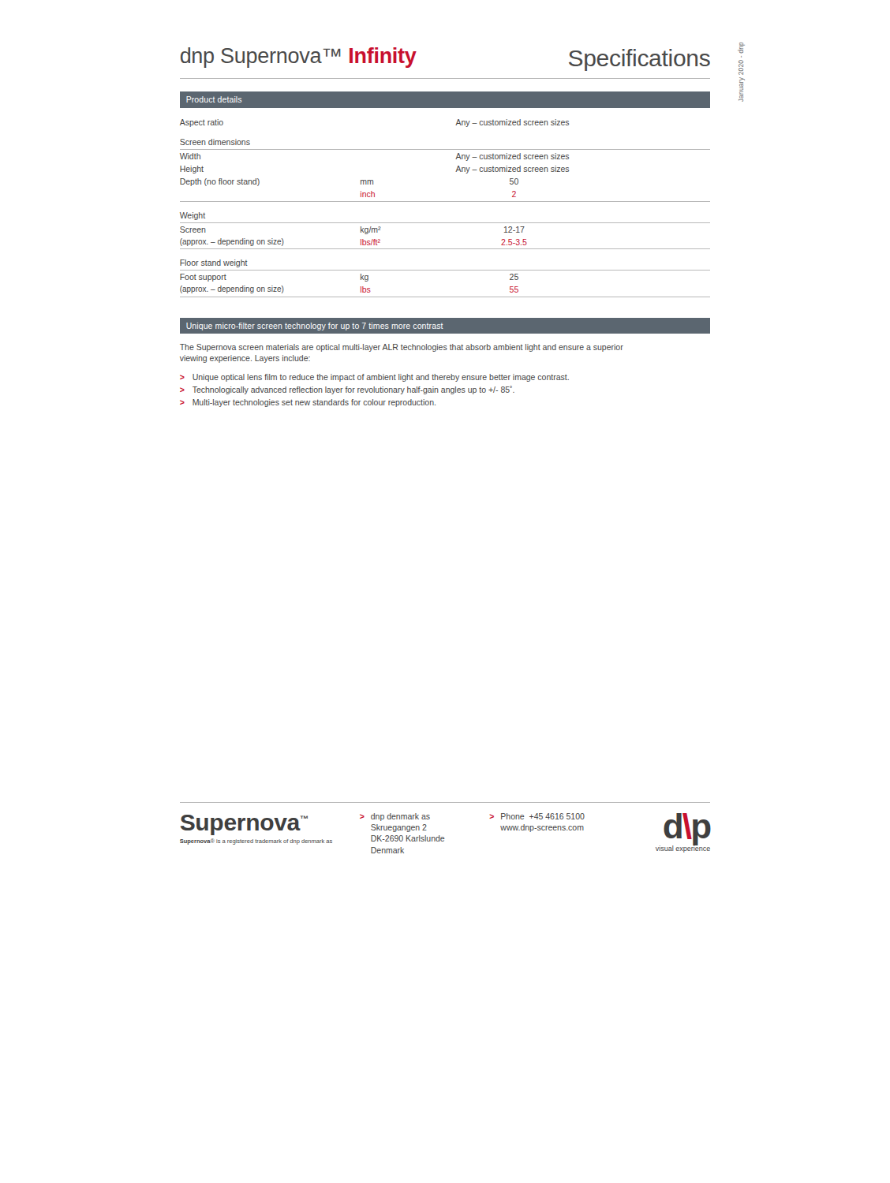January 2020 - dnp
dnp Supernova™ Infinity
Specifications
Product details
| Aspect ratio | | Any – customized screen sizes |
| Screen dimensions | | |
| Width | | Any – customized screen sizes |
| Height | | Any – customized screen sizes |
| Depth (no floor stand) | mm | 50 | |
| | inch | 2 | |
| Weight | | |
| Screen | kg/m² | 12-17 | |
| (approx. – depending on size) | lbs/ft² | 2.5-3.5 | |
| Floor stand weight | | |
| Foot support | kg | 25 | |
| (approx. – depending on size) | lbs | 55 | |
Unique micro-filter screen technology for up to 7 times more contrast
The Supernova screen materials are optical multi-layer ALR technologies that absorb ambient light and ensure a superior viewing experience. Layers include:
Unique optical lens film to reduce the impact of ambient light and thereby ensure better image contrast.
Technologically advanced reflection layer for revolutionary half-gain angles up to +/- 85˚.
Multi-layer technologies set new standards for colour reproduction.
Supernova™
Supernova® is a registered trademark of dnp denmark as
dnp denmark as
Skruegangen 2
DK-2690 Karlslunde
Denmark
Phone +45 4616 5100
www.dnp-screens.com
d\p
visual experience